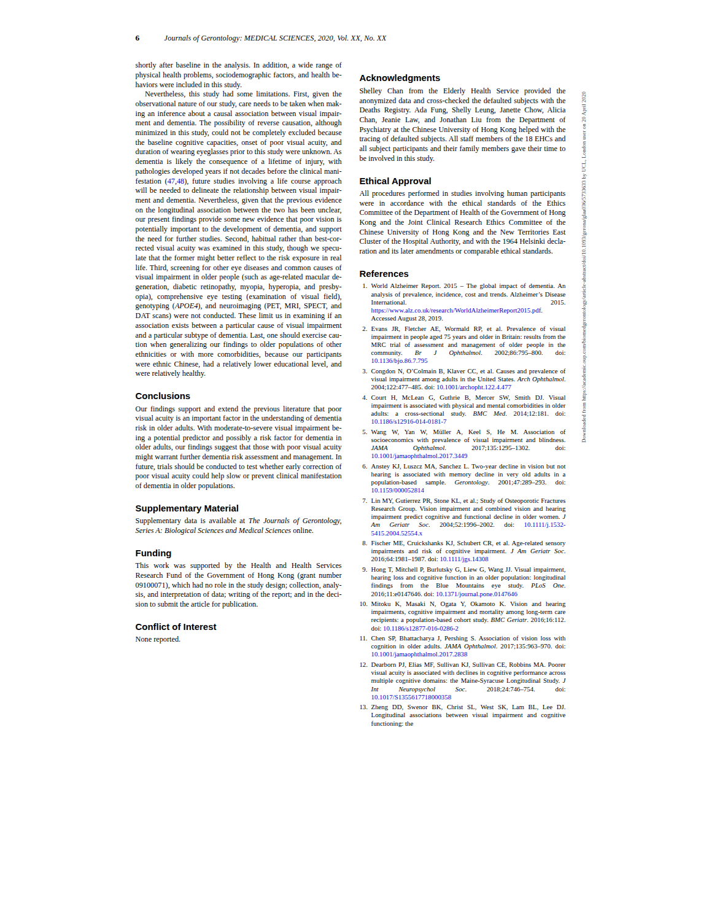6
Journals of Gerontology: MEDICAL SCIENCES, 2020, Vol. XX, No. XX
shortly after baseline in the analysis. In addition, a wide range of physical health problems, sociodemographic factors, and health behaviors were included in this study.
Nevertheless, this study had some limitations. First, given the observational nature of our study, care needs to be taken when making an inference about a causal association between visual impairment and dementia. The possibility of reverse causation, although minimized in this study, could not be completely excluded because the baseline cognitive capacities, onset of poor visual acuity, and duration of wearing eyeglasses prior to this study were unknown. As dementia is likely the consequence of a lifetime of injury, with pathologies developed years if not decades before the clinical manifestation (47,48), future studies involving a life course approach will be needed to delineate the relationship between visual impairment and dementia. Nevertheless, given that the previous evidence on the longitudinal association between the two has been unclear, our present findings provide some new evidence that poor vision is potentially important to the development of dementia, and support the need for further studies. Second, habitual rather than best-corrected visual acuity was examined in this study, though we speculate that the former might better reflect to the risk exposure in real life. Third, screening for other eye diseases and common causes of visual impairment in older people (such as age-related macular degeneration, diabetic retinopathy, myopia, hyperopia, and presbyopia), comprehensive eye testing (examination of visual field), genotyping (APOE4), and neuroimaging (PET, MRI, SPECT, and DAT scans) were not conducted. These limit us in examining if an association exists between a particular cause of visual impairment and a particular subtype of dementia. Last, one should exercise caution when generalizing our findings to older populations of other ethnicities or with more comorbidities, because our participants were ethnic Chinese, had a relatively lower educational level, and were relatively healthy.
Conclusions
Our findings support and extend the previous literature that poor visual acuity is an important factor in the understanding of dementia risk in older adults. With moderate-to-severe visual impairment being a potential predictor and possibly a risk factor for dementia in older adults, our findings suggest that those with poor visual acuity might warrant further dementia risk assessment and management. In future, trials should be conducted to test whether early correction of poor visual acuity could help slow or prevent clinical manifestation of dementia in older populations.
Supplementary Material
Supplementary data is available at The Journals of Gerontology, Series A: Biological Sciences and Medical Sciences online.
Funding
This work was supported by the Health and Health Services Research Fund of the Government of Hong Kong (grant number 09100071), which had no role in the study design; collection, analysis, and interpretation of data; writing of the report; and in the decision to submit the article for publication.
Conflict of Interest
None reported.
Acknowledgments
Shelley Chan from the Elderly Health Service provided the anonymized data and cross-checked the defaulted subjects with the Deaths Registry. Ada Fung, Shelly Leung, Janette Chow, Alicia Chan, Jeanie Law, and Jonathan Liu from the Department of Psychiatry at the Chinese University of Hong Kong helped with the tracing of defaulted subjects. All staff members of the 18 EHCs and all subject participants and their family members gave their time to be involved in this study.
Ethical Approval
All procedures performed in studies involving human participants were in accordance with the ethical standards of the Ethics Committee of the Department of Health of the Government of Hong Kong and the Joint Clinical Research Ethics Committee of the Chinese University of Hong Kong and the New Territories East Cluster of the Hospital Authority, and with the 1964 Helsinki declaration and its later amendments or comparable ethical standards.
References
1. World Alzheimer Report. 2015 – The global impact of dementia. An analysis of prevalence, incidence, cost and trends. Alzheimer’s Disease International. 2015. https://www.alz.co.uk/research/WorldAlzheimerReport2015.pdf. Accessed August 28, 2019.
2. Evans JR, Fletcher AE, Wormald RP, et al. Prevalence of visual impairment in people aged 75 years and older in Britain: results from the MRC trial of assessment and management of older people in the community. Br J Ophthalmol. 2002;86:795–800. doi: 10.1136/bjo.86.7.795
3. Congdon N, O’Colmain B, Klaver CC, et al. Causes and prevalence of visual impairment among adults in the United States. Arch Ophthalmol. 2004;122:477–485. doi: 10.1001/archopht.122.4.477
4. Court H, McLean G, Guthrie B, Mercer SW, Smith DJ. Visual impairment is associated with physical and mental comorbidities in older adults: a cross-sectional study. BMC Med. 2014;12:181. doi: 10.1186/s12916-014-0181-7
5. Wang W, Yan W, Müller A, Keel S, He M. Association of socioeconomics with prevalence of visual impairment and blindness. JAMA Ophthalmol. 2017;135:1295–1302. doi: 10.1001/jamaophthalmol.2017.3449
6. Anstey KJ, Luszcz MA, Sanchez L. Two-year decline in vision but not hearing is associated with memory decline in very old adults in a population-based sample. Gerontology. 2001;47:289–293. doi: 10.1159/000052814
7. Lin MY, Gutierrez PR, Stone KL, et al.; Study of Osteoporotic Fractures Research Group. Vision impairment and combined vision and hearing impairment predict cognitive and functional decline in older women. J Am Geriatr Soc. 2004;52:1996–2002. doi: 10.1111/j.1532-5415.2004.52554.x
8. Fischer ME, Cruickshanks KJ, Schubert CR, et al. Age-related sensory impairments and risk of cognitive impairment. J Am Geriatr Soc. 2016;64:1981–1987. doi: 10.1111/jgs.14308
9. Hong T, Mitchell P, Burlutsky G, Liew G, Wang JJ. Visual impairment, hearing loss and cognitive function in an older population: longitudinal findings from the Blue Mountains eye study. PLoS One. 2016;11:e0147646. doi: 10.1371/journal.pone.0147646
10. Mitoku K, Masaki N, Ogata Y, Okamoto K. Vision and hearing impairments, cognitive impairment and mortality among long-term care recipients: a population-based cohort study. BMC Geriatr. 2016;16:112. doi: 10.1186/s12877-016-0286-2
11. Chen SP, Bhattacharya J, Pershing S. Association of vision loss with cognition in older adults. JAMA Ophthalmol. 2017;135:963–970. doi: 10.1001/jamaophthalmol.2017.2838
12. Dearborn PJ, Elias MF, Sullivan KJ, Sullivan CE, Robbins MA. Poorer visual acuity is associated with declines in cognitive performance across multiple cognitive domains: the Maine-Syracuse Longitudinal Study. J Int Neuropsychol Soc. 2018;24:746–754. doi: 10.1017/S1355617718000358
13. Zheng DD, Swenor BK, Christ SL, West SK, Lam BL, Lee DJ. Longitudinal associations between visual impairment and cognitive functioning: the
Downloaded from https://academic.oup.com/biomedgerontology/article-abstract/doi/10.1093/gerona/glaa036/5733633 by UCL, London user on 20 April 2020